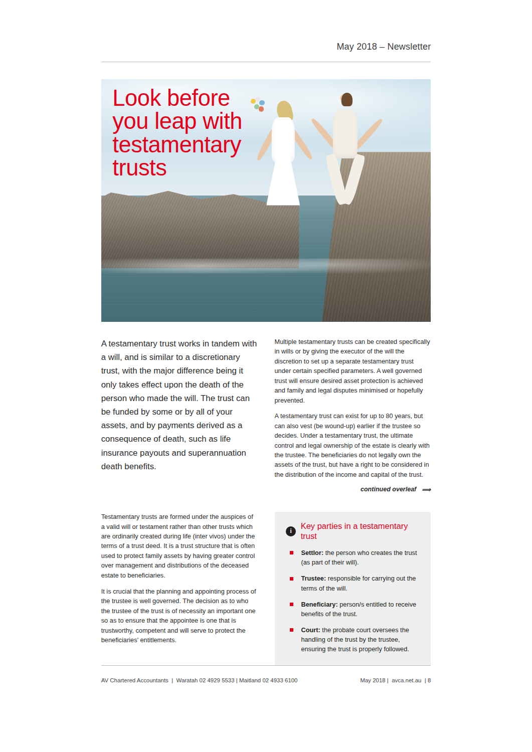May 2018 – Newsletter
Look before
you leap with
testamentary
trusts
A testamentary trust works in tandem with a will, and is similar to a discretionary trust, with the major difference being it only takes effect upon the death of the person who made the will. The trust can be funded by some or by all of your assets, and by payments derived as a consequence of death, such as life insurance payouts and superannuation death benefits.
Multiple testamentary trusts can be created specifically in wills or by giving the executor of the will the discretion to set up a separate testamentary trust under certain specified parameters. A well governed trust will ensure desired asset protection is achieved and family and legal disputes minimised or hopefully prevented.
A testamentary trust can exist for up to 80 years, but can also vest (be wound-up) earlier if the trustee so decides. Under a testamentary trust, the ultimate control and legal ownership of the estate is clearly with the trustee. The beneficiaries do not legally own the assets of the trust, but have a right to be considered in the distribution of the income and capital of the trust.
continued overleaf ⟹
Testamentary trusts are formed under the auspices of a valid will or testament rather than other trusts which are ordinarily created during life (inter vivos) under the terms of a trust deed. It is a trust structure that is often used to protect family assets by having greater control over management and distributions of the deceased estate to beneficiaries.
It is crucial that the planning and appointing process of the trustee is well governed. The decision as to who the trustee of the trust is of necessity an important one so as to ensure that the appointee is one that is trustworthy, competent and will serve to protect the beneficiaries’ entitlements.
i Key parties in a testamentary trust
Settlor: the person who creates the trust (as part of their will).
Trustee: responsible for carrying out the terms of the will.
Beneficiary: person/s entitled to receive benefits of the trust.
Court: the probate court oversees the handling of the trust by the trustee, ensuring the trust is properly followed.
AV Chartered Accountants | Waratah 02 4929 5533 | Maitland 02 4933 6100
May 2018 | avca.net.au | 8